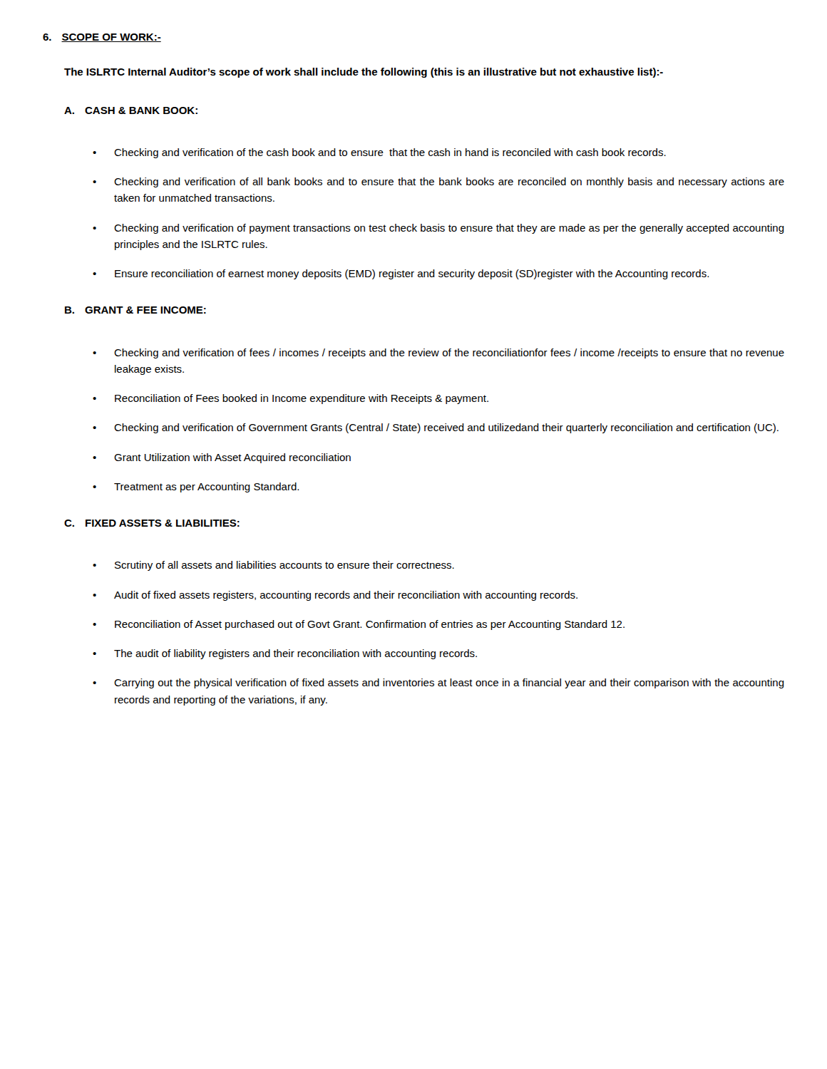6.
SCOPE OF WORK:-
The ISLRTC Internal Auditor’s scope of work shall include the following (this is an illustrative but not exhaustive list):-
A.
CASH & BANK BOOK:
Checking and verification of the cash book and to ensure that the cash in hand is reconciled with cash book records.
Checking and verification of all bank books and to ensure that the bank books are reconciled on monthly basis and necessary actions are taken for unmatched transactions.
Checking and verification of payment transactions on test check basis to ensure that they are made as per the generally accepted accounting principles and the ISLRTC rules.
Ensure reconciliation of earnest money deposits (EMD) register and security deposit (SD)register with the Accounting records.
B.
GRANT & FEE INCOME:
Checking and verification of fees / incomes / receipts and the review of the reconciliationfor fees / income /receipts to ensure that no revenue leakage exists.
Reconciliation of Fees booked in Income expenditure with Receipts & payment.
Checking and verification of Government Grants (Central / State) received and utilizedand their quarterly reconciliation and certification (UC).
Grant Utilization with Asset Acquired reconciliation
Treatment as per Accounting Standard.
C.
FIXED ASSETS & LIABILITIES:
Scrutiny of all assets and liabilities accounts to ensure their correctness.
Audit of fixed assets registers, accounting records and their reconciliation with accounting records.
Reconciliation of Asset purchased out of Govt Grant. Confirmation of entries as per Accounting Standard 12.
The audit of liability registers and their reconciliation with accounting records.
Carrying out the physical verification of fixed assets and inventories at least once in a financial year and their comparison with the accounting records and reporting of the variations, if any.